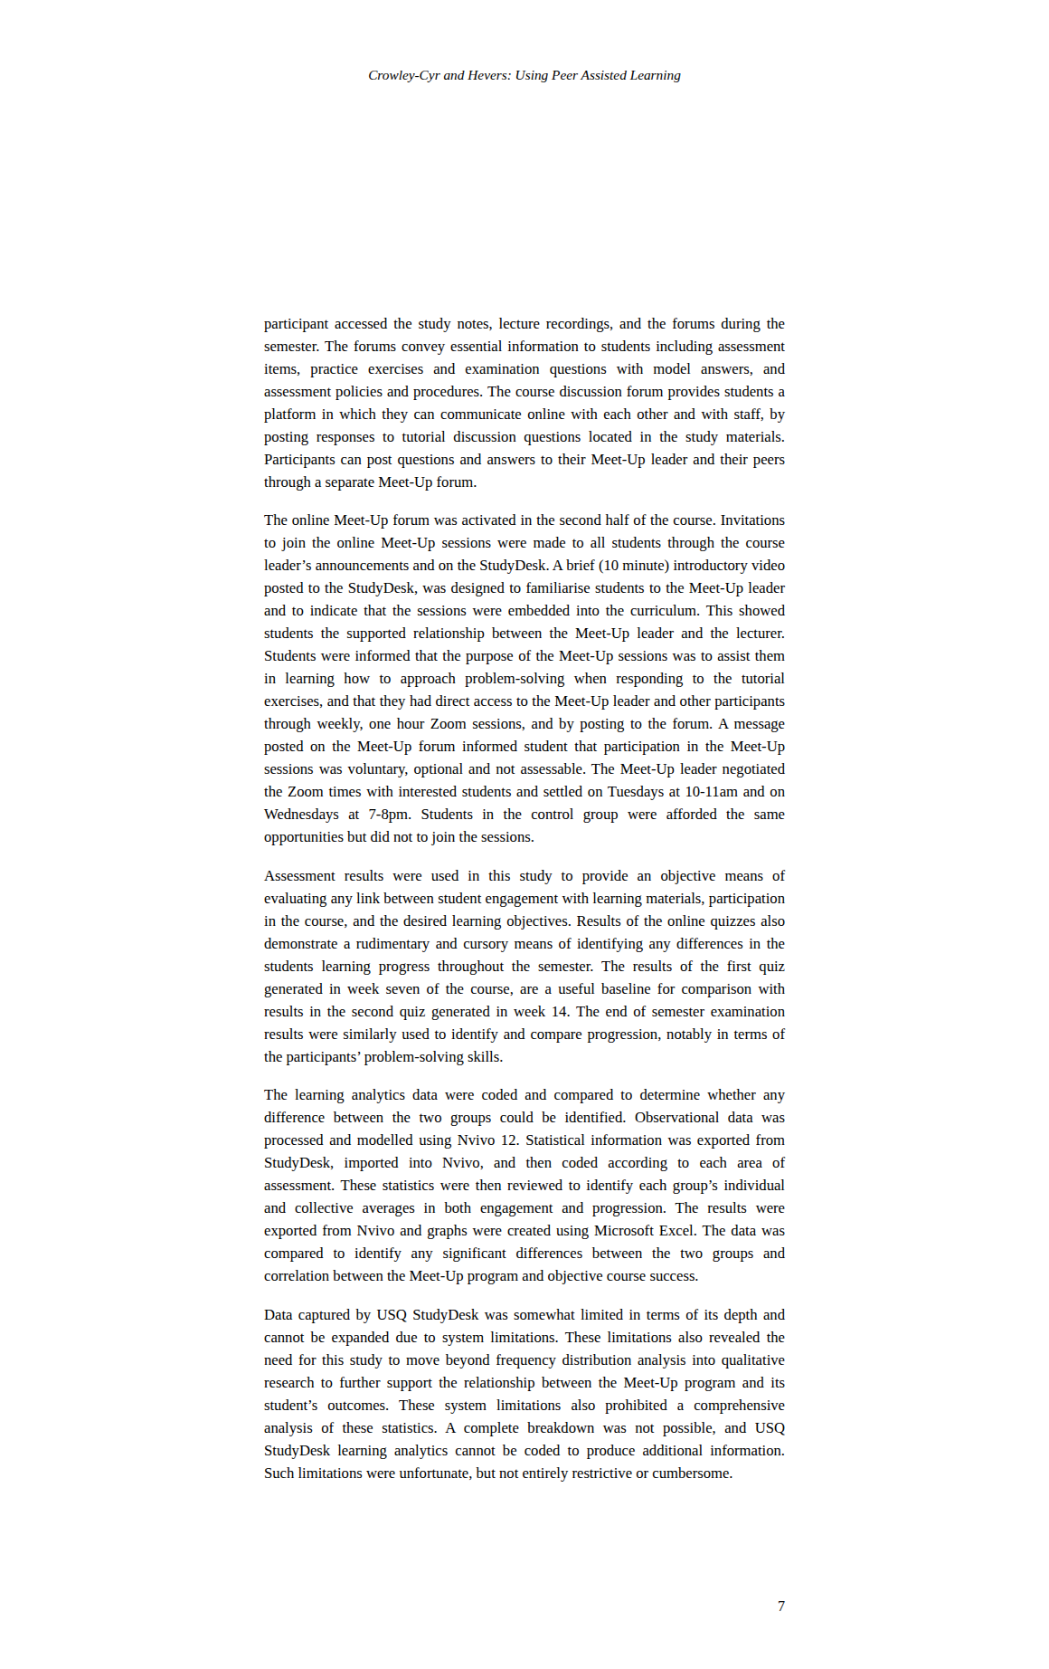Crowley-Cyr and Hevers: Using Peer Assisted Learning
participant accessed the study notes, lecture recordings, and the forums during the semester. The forums convey essential information to students including assessment items, practice exercises and examination questions with model answers, and assessment policies and procedures. The course discussion forum provides students a platform in which they can communicate online with each other and with staff, by posting responses to tutorial discussion questions located in the study materials. Participants can post questions and answers to their Meet-Up leader and their peers through a separate Meet-Up forum.
The online Meet-Up forum was activated in the second half of the course. Invitations to join the online Meet-Up sessions were made to all students through the course leader’s announcements and on the StudyDesk. A brief (10 minute) introductory video posted to the StudyDesk, was designed to familiarise students to the Meet-Up leader and to indicate that the sessions were embedded into the curriculum. This showed students the supported relationship between the Meet-Up leader and the lecturer. Students were informed that the purpose of the Meet-Up sessions was to assist them in learning how to approach problem-solving when responding to the tutorial exercises, and that they had direct access to the Meet-Up leader and other participants through weekly, one hour Zoom sessions, and by posting to the forum. A message posted on the Meet-Up forum informed student that participation in the Meet-Up sessions was voluntary, optional and not assessable. The Meet-Up leader negotiated the Zoom times with interested students and settled on Tuesdays at 10-11am and on Wednesdays at 7-8pm. Students in the control group were afforded the same opportunities but did not to join the sessions.
Assessment results were used in this study to provide an objective means of evaluating any link between student engagement with learning materials, participation in the course, and the desired learning objectives. Results of the online quizzes also demonstrate a rudimentary and cursory means of identifying any differences in the students learning progress throughout the semester. The results of the first quiz generated in week seven of the course, are a useful baseline for comparison with results in the second quiz generated in week 14. The end of semester examination results were similarly used to identify and compare progression, notably in terms of the participants’ problem-solving skills.
The learning analytics data were coded and compared to determine whether any difference between the two groups could be identified. Observational data was processed and modelled using Nvivo 12. Statistical information was exported from StudyDesk, imported into Nvivo, and then coded according to each area of assessment. These statistics were then reviewed to identify each group’s individual and collective averages in both engagement and progression. The results were exported from Nvivo and graphs were created using Microsoft Excel. The data was compared to identify any significant differences between the two groups and correlation between the Meet-Up program and objective course success.
Data captured by USQ StudyDesk was somewhat limited in terms of its depth and cannot be expanded due to system limitations. These limitations also revealed the need for this study to move beyond frequency distribution analysis into qualitative research to further support the relationship between the Meet-Up program and its student’s outcomes. These system limitations also prohibited a comprehensive analysis of these statistics. A complete breakdown was not possible, and USQ StudyDesk learning analytics cannot be coded to produce additional information. Such limitations were unfortunate, but not entirely restrictive or cumbersome.
7